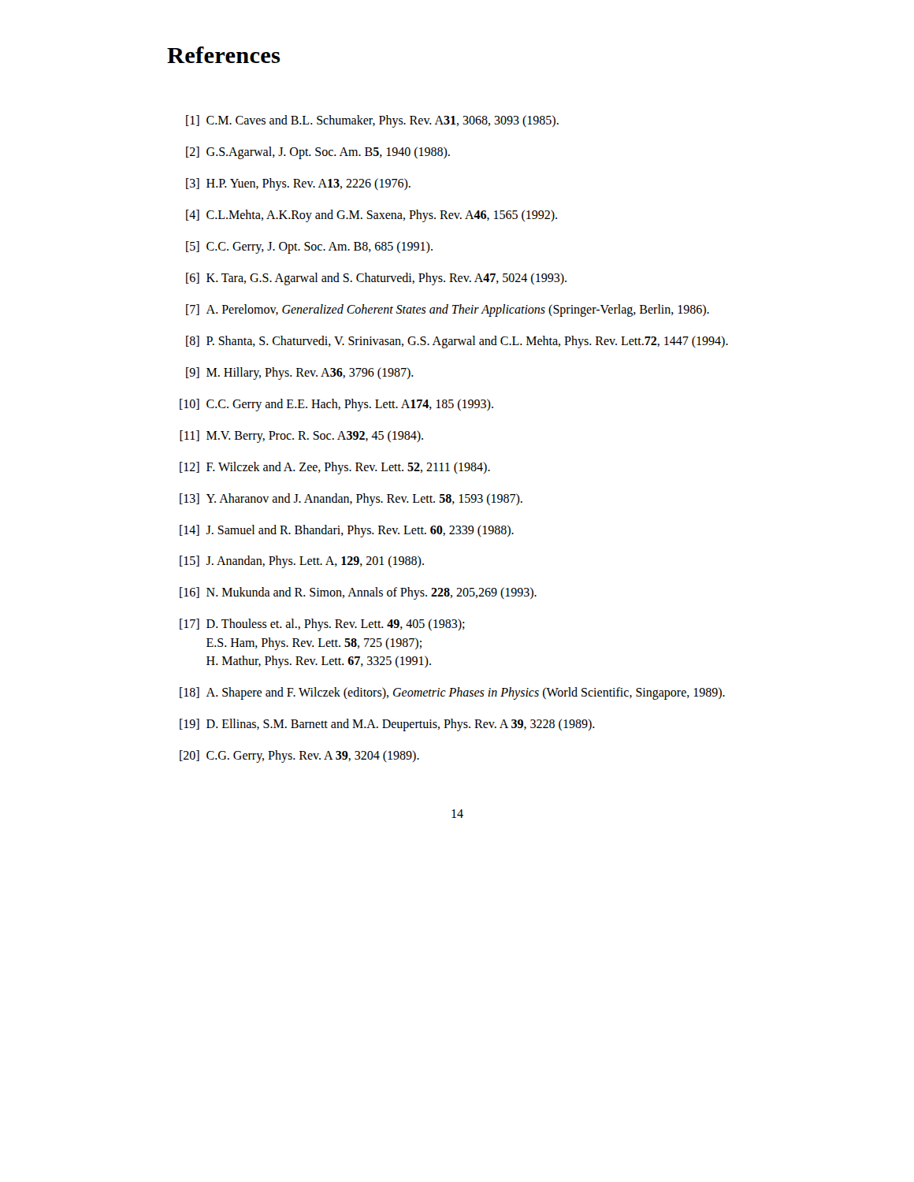References
[1] C.M. Caves and B.L. Schumaker, Phys. Rev. A31, 3068, 3093 (1985).
[2] G.S.Agarwal, J. Opt. Soc. Am. B5, 1940 (1988).
[3] H.P. Yuen, Phys. Rev. A13, 2226 (1976).
[4] C.L.Mehta, A.K.Roy and G.M. Saxena, Phys. Rev. A46, 1565 (1992).
[5] C.C. Gerry, J. Opt. Soc. Am. B8, 685 (1991).
[6] K. Tara, G.S. Agarwal and S. Chaturvedi, Phys. Rev. A47, 5024 (1993).
[7] A. Perelomov, Generalized Coherent States and Their Applications (Springer-Verlag, Berlin, 1986).
[8] P. Shanta, S. Chaturvedi, V. Srinivasan, G.S. Agarwal and C.L. Mehta, Phys. Rev. Lett.72, 1447 (1994).
[9] M. Hillary, Phys. Rev. A36, 3796 (1987).
[10] C.C. Gerry and E.E. Hach, Phys. Lett. A174, 185 (1993).
[11] M.V. Berry, Proc. R. Soc. A392, 45 (1984).
[12] F. Wilczek and A. Zee, Phys. Rev. Lett. 52, 2111 (1984).
[13] Y. Aharanov and J. Anandan, Phys. Rev. Lett. 58, 1593 (1987).
[14] J. Samuel and R. Bhandari, Phys. Rev. Lett. 60, 2339 (1988).
[15] J. Anandan, Phys. Lett. A, 129, 201 (1988).
[16] N. Mukunda and R. Simon, Annals of Phys. 228, 205,269 (1993).
[17] D. Thouless et. al., Phys. Rev. Lett. 49, 405 (1983); E.S. Ham, Phys. Rev. Lett. 58, 725 (1987); H. Mathur, Phys. Rev. Lett. 67, 3325 (1991).
[18] A. Shapere and F. Wilczek (editors), Geometric Phases in Physics (World Scientific, Singapore, 1989).
[19] D. Ellinas, S.M. Barnett and M.A. Deupertuis, Phys. Rev. A 39, 3228 (1989).
[20] C.G. Gerry, Phys. Rev. A 39, 3204 (1989).
14